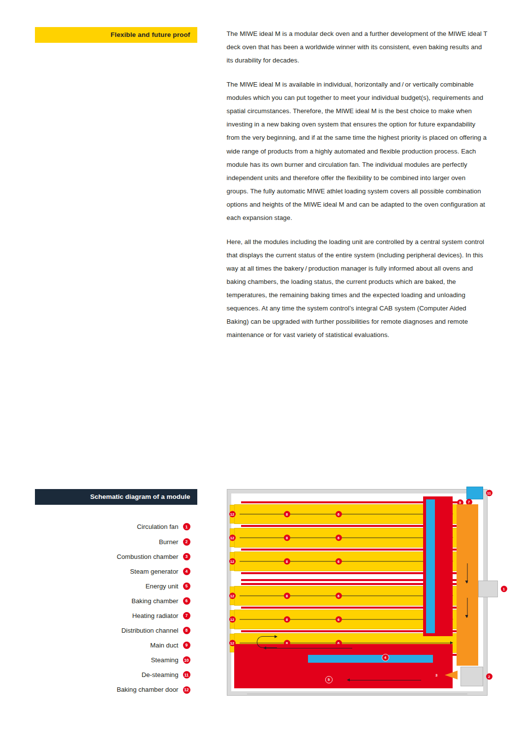Flexible and future proof
The MIWE ideal M is a modular deck oven and a further development of the MIWE ideal T deck oven that has been a worldwide winner with its consistent, even baking results and its durability for decades.
The MIWE ideal M is available in individual, horizontally and / or vertically combinable modules which you can put together to meet your individual budget(s), requirements and spatial circumstances. Therefore, the MIWE ideal M is the best choice to make when investing in a new baking oven system that ensures the option for future expandability from the very beginning, and if at the same time the highest priority is placed on offering a wide range of products from a highly automated and flexible production process. Each module has its own burner and circulation fan. The individual modules are perfectly independent units and therefore offer the flexibility to be combined into larger oven groups. The fully automatic MIWE athlet loading system covers all possible combination options and heights of the MIWE ideal M and can be adapted to the oven configuration at each expansion stage.
Here, all the modules including the loading unit are controlled by a central system control that displays the current status of the entire system (including peripheral devices). In this way at all times the bakery / production manager is fully informed about all ovens and baking chambers, the loading status, the current products which are baked, the temperatures, the remaining baking times and the expected loading and unloading sequences. At any time the system control’s integral CAB system (Computer Aided Baking) can be upgraded with further possibilities for remote diagnoses and remote maintenance or for vast variety of statistical evaluations.
Schematic diagram of a module
Circulation fan
Burner
Combustion chamber
Steam generator
Energy unit
Baking chamber
Heating radiator
Distribution channel
Main duct
Steaming
De-steaming
Baking chamber door
11
12
8 6
7
12
8 6
7
12
8 6
7
7
7
12
8 6
7
12
8 6
7
12
8 6
7
7
9 10
1
4 5
3
2